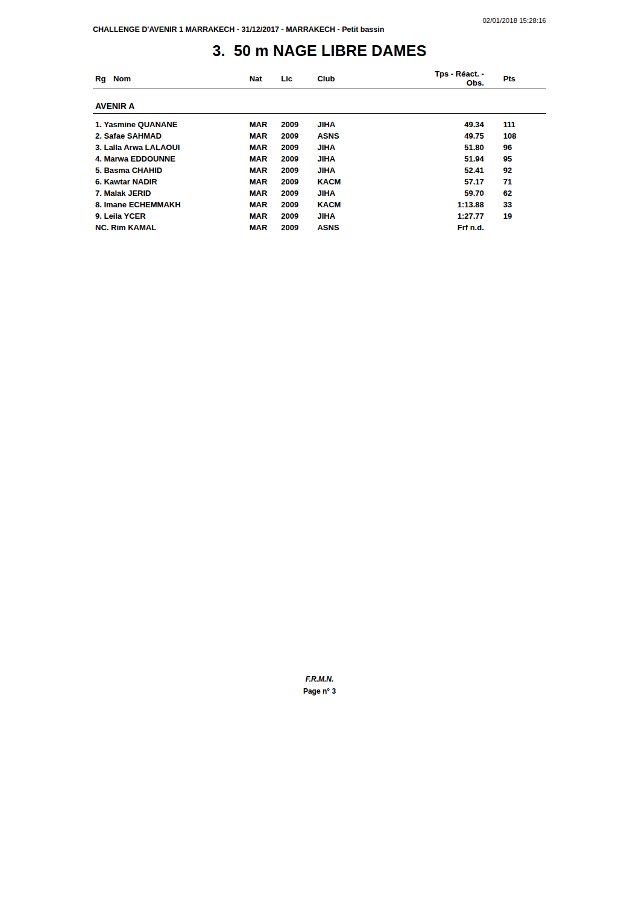02/01/2018 15:28:16
CHALLENGE D'AVENIR 1 MARRAKECH - 31/12/2017 - MARRAKECH - Petit bassin
3. 50 m NAGE LIBRE DAMES
| Rg | Nom | Nat | Lic | Club | Tps - Réact. - Obs. | Pts |
| --- | --- | --- | --- | --- | --- | --- |
| AVENIR A | |
| 1. Yasmine QUANANE | MAR | 2009 | JIHA | 49.34 | 111 |
| 2. Safae SAHMAD | MAR | 2009 | ASNS | 49.75 | 108 |
| 3. Lalla Arwa LALAOUI | MAR | 2009 | JIHA | 51.80 | 96 |
| 4. Marwa EDDOUNNE | MAR | 2009 | JIHA | 51.94 | 95 |
| 5. Basma CHAHID | MAR | 2009 | JIHA | 52.41 | 92 |
| 6. Kawtar NADIR | MAR | 2009 | KACM | 57.17 | 71 |
| 7. Malak JERID | MAR | 2009 | JIHA | 59.70 | 62 |
| 8. Imane ECHEMMAKH | MAR | 2009 | KACM | 1:13.88 | 33 |
| 9. Leila YCER | MAR | 2009 | JIHA | 1:27.77 | 19 |
| NC. Rim KAMAL | MAR | 2009 | ASNS | Frf n.d. | |
F.R.M.N.
Page n° 3